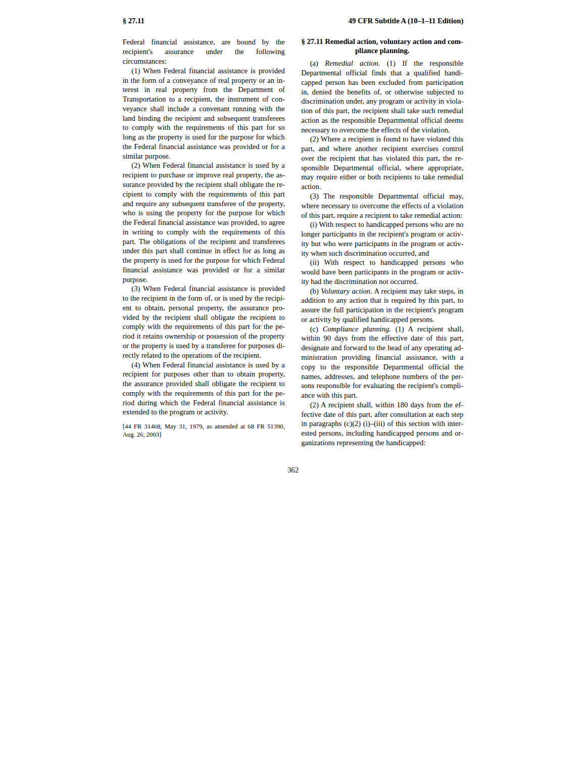§ 27.11 49 CFR Subtitle A (10–1–11 Edition)
Federal financial assistance, are bound by the recipient's assurance under the following circumstances:
(1) When Federal financial assistance is provided in the form of a conveyance of real property or an interest in real property from the Department of Transportation to a recipient, the instrument of conveyance shall include a convenant running with the land binding the recipient and subsequent transferees to comply with the requirements of this part for so long as the property is used for the purpose for which the Federal financial assistance was provided or for a similar purpose.
(2) When Federal financial assistance is used by a recipient to purchase or improve real property, the assurance provided by the recipient shall obligate the recipient to comply with the requirements of this part and require any subsequent transferee of the property, who is using the property for the purpose for which the Federal financial assistance was provided, to agree in writing to comply with the requirements of this part. The obligations of the recipient and transferees under this part shall continue in effect for as long as the property is used for the purpose for which Federal financial assistance was provided or for a similar purpose.
(3) When Federal financial assistance is provided to the recipient in the form of, or is used by the recipient to obtain, personal property, the assurance provided by the recipient shall obligate the recipient to comply with the requirements of this part for the period it retains ownership or possession of the property or the property is used by a transferee for purposes directly related to the operations of the recipient.
(4) When Federal financial assistance is used by a recipient for purposes other than to obtain property, the assurance provided shall obligate the recipient to comply with the requirements of this part for the period during which the Federal financial assistance is extended to the program or activity.
[44 FR 31468, May 31, 1979, as amended at 68 FR 51390, Aug. 26, 2003]
§ 27.11 Remedial action, voluntary action and compliance planning.
(a) Remedial action. (1) If the responsible Departmental official finds that a qualified handicapped person has been excluded from participation in, denied the benefits of, or otherwise subjected to discrimination under, any program or activity in violation of this part, the recipient shall take such remedial action as the responsible Departmental official deems necessary to overcome the effects of the violation.
(2) Where a recipient is found to have violated this part, and where another recipient exercises control over the recipient that has violated this part, the responsible Departmental official, where appropriate, may require either or both recipients to take remedial action.
(3) The responsible Departmental official may, where necessary to overcome the effects of a violation of this part, require a recipient to take remedial action:
(i) With respect to handicapped persons who are no longer participants in the recipient's program or activity but who were participants in the program or activity when such discrimination occurred, and
(ii) With respect to handicapped persons who would have been participants in the program or activity had the discrimination not occurred.
(b) Voluntary action. A recipient may take steps, in addition to any action that is required by this part, to assure the full participation in the recipient's program or activity by qualified handicapped persons.
(c) Compliance planning. (1) A recipient shall, within 90 days from the effective date of this part, designate and forward to the head of any operating administration providing financial assistance, with a copy to the responsible Departmental official the names, addresses, and telephone numbers of the persons responsible for evaluating the recipient's compliance with this part.
(2) A recipient shall, within 180 days from the effective date of this part, after consultation at each step in paragraphs (c)(2) (i)–(iii) of this section with interested persons, including handicapped persons and organizations representing the handicapped:
362